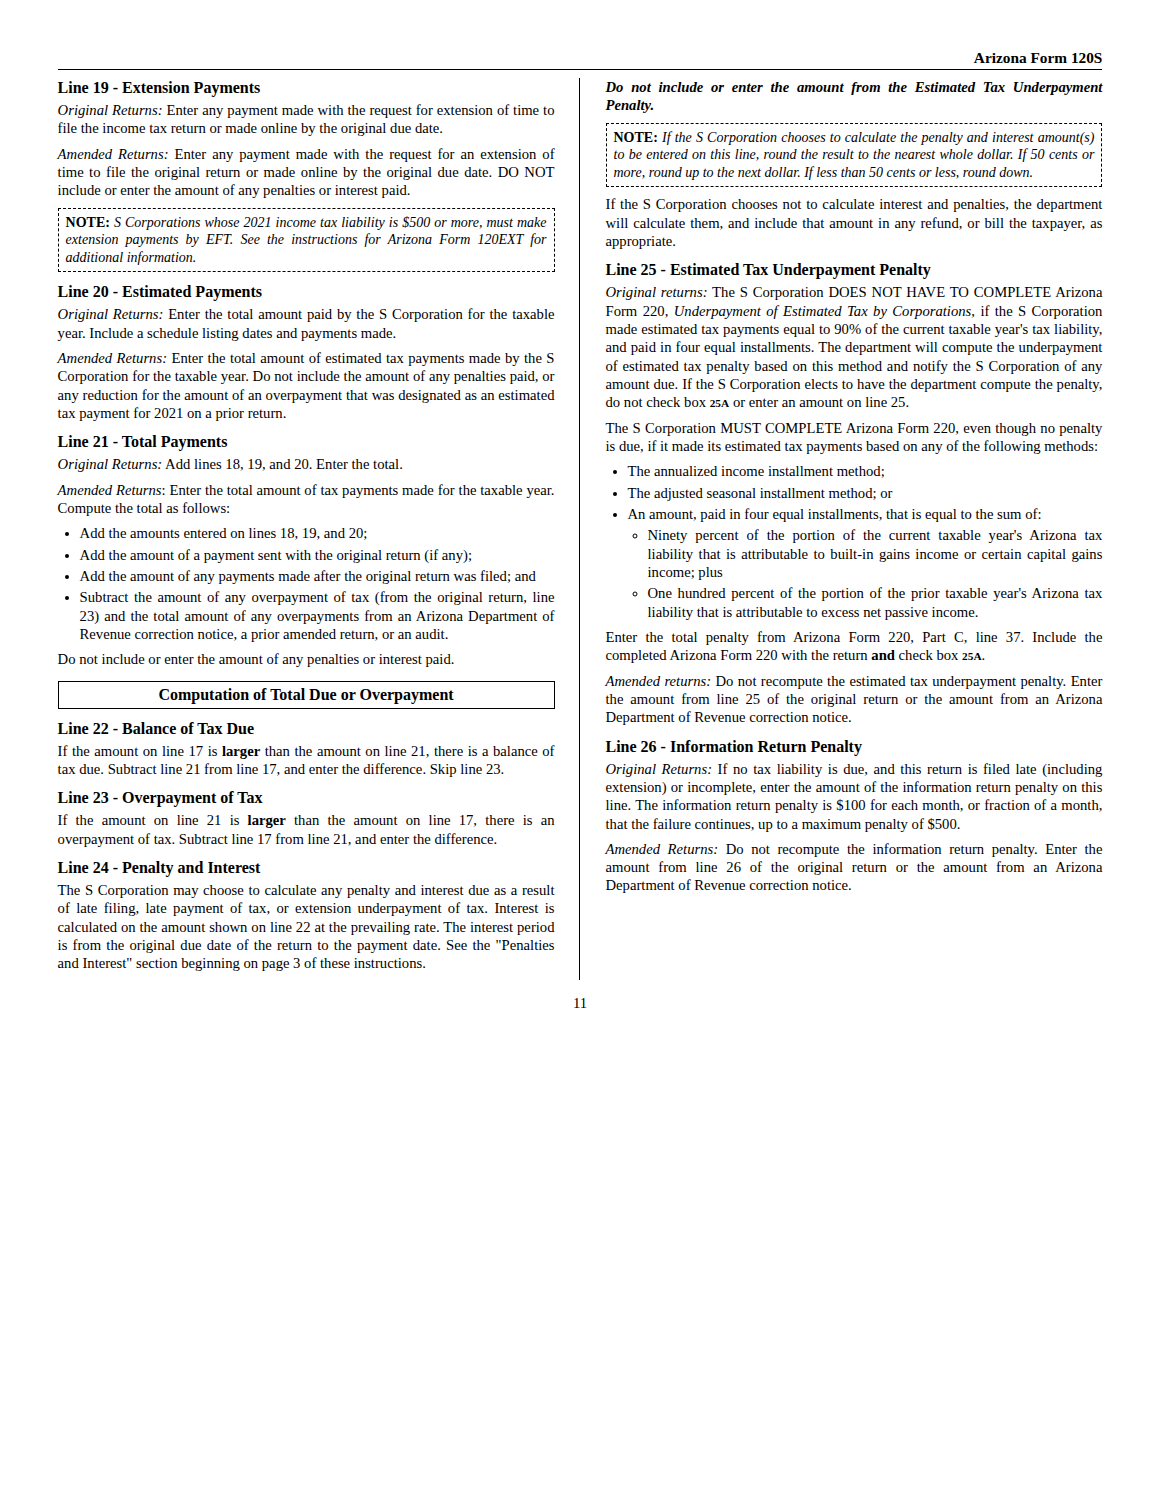Arizona Form 120S
Line 19 - Extension Payments
Original Returns: Enter any payment made with the request for extension of time to file the income tax return or made online by the original due date.
Amended Returns: Enter any payment made with the request for an extension of time to file the original return or made online by the original due date. DO NOT include or enter the amount of any penalties or interest paid.
NOTE: S Corporations whose 2021 income tax liability is $500 or more, must make extension payments by EFT. See the instructions for Arizona Form 120EXT for additional information.
Line 20 - Estimated Payments
Original Returns: Enter the total amount paid by the S Corporation for the taxable year. Include a schedule listing dates and payments made.
Amended Returns: Enter the total amount of estimated tax payments made by the S Corporation for the taxable year. Do not include the amount of any penalties paid, or any reduction for the amount of an overpayment that was designated as an estimated tax payment for 2021 on a prior return.
Line 21 - Total Payments
Original Returns: Add lines 18, 19, and 20. Enter the total.
Amended Returns: Enter the total amount of tax payments made for the taxable year. Compute the total as follows:
Add the amounts entered on lines 18, 19, and 20;
Add the amount of a payment sent with the original return (if any);
Add the amount of any payments made after the original return was filed; and
Subtract the amount of any overpayment of tax (from the original return, line 23) and the total amount of any overpayments from an Arizona Department of Revenue correction notice, a prior amended return, or an audit.
Do not include or enter the amount of any penalties or interest paid.
Computation of Total Due or Overpayment
Line 22 - Balance of Tax Due
If the amount on line 17 is larger than the amount on line 21, there is a balance of tax due. Subtract line 21 from line 17, and enter the difference. Skip line 23.
Line 23 - Overpayment of Tax
If the amount on line 21 is larger than the amount on line 17, there is an overpayment of tax. Subtract line 17 from line 21, and enter the difference.
Line 24 - Penalty and Interest
The S Corporation may choose to calculate any penalty and interest due as a result of late filing, late payment of tax, or extension underpayment of tax. Interest is calculated on the amount shown on line 22 at the prevailing rate. The interest period is from the original due date of the return to the payment date. See the "Penalties and Interest" section beginning on page 3 of these instructions.
Do not include or enter the amount from the Estimated Tax Underpayment Penalty.
NOTE: If the S Corporation chooses to calculate the penalty and interest amount(s) to be entered on this line, round the result to the nearest whole dollar. If 50 cents or more, round up to the next dollar. If less than 50 cents or less, round down.
If the S Corporation chooses not to calculate interest and penalties, the department will calculate them, and include that amount in any refund, or bill the taxpayer, as appropriate.
Line 25 - Estimated Tax Underpayment Penalty
Original returns: The S Corporation DOES NOT HAVE TO COMPLETE Arizona Form 220, Underpayment of Estimated Tax by Corporations, if the S Corporation made estimated tax payments equal to 90% of the current taxable year's tax liability, and paid in four equal installments. The department will compute the underpayment of estimated tax penalty based on this method and notify the S Corporation of any amount due. If the S Corporation elects to have the department compute the penalty, do not check box 25A or enter an amount on line 25.
The S Corporation MUST COMPLETE Arizona Form 220, even though no penalty is due, if it made its estimated tax payments based on any of the following methods:
The annualized income installment method;
The adjusted seasonal installment method; or
An amount, paid in four equal installments, that is equal to the sum of:
Ninety percent of the portion of the current taxable year's Arizona tax liability that is attributable to built-in gains income or certain capital gains income; plus
One hundred percent of the portion of the prior taxable year's Arizona tax liability that is attributable to excess net passive income.
Enter the total penalty from Arizona Form 220, Part C, line 37. Include the completed Arizona Form 220 with the return and check box 25A.
Amended returns: Do not recompute the estimated tax underpayment penalty. Enter the amount from line 25 of the original return or the amount from an Arizona Department of Revenue correction notice.
Line 26 - Information Return Penalty
Original Returns: If no tax liability is due, and this return is filed late (including extension) or incomplete, enter the amount of the information return penalty on this line. The information return penalty is $100 for each month, or fraction of a month, that the failure continues, up to a maximum penalty of $500.
Amended Returns: Do not recompute the information return penalty. Enter the amount from line 26 of the original return or the amount from an Arizona Department of Revenue correction notice.
11